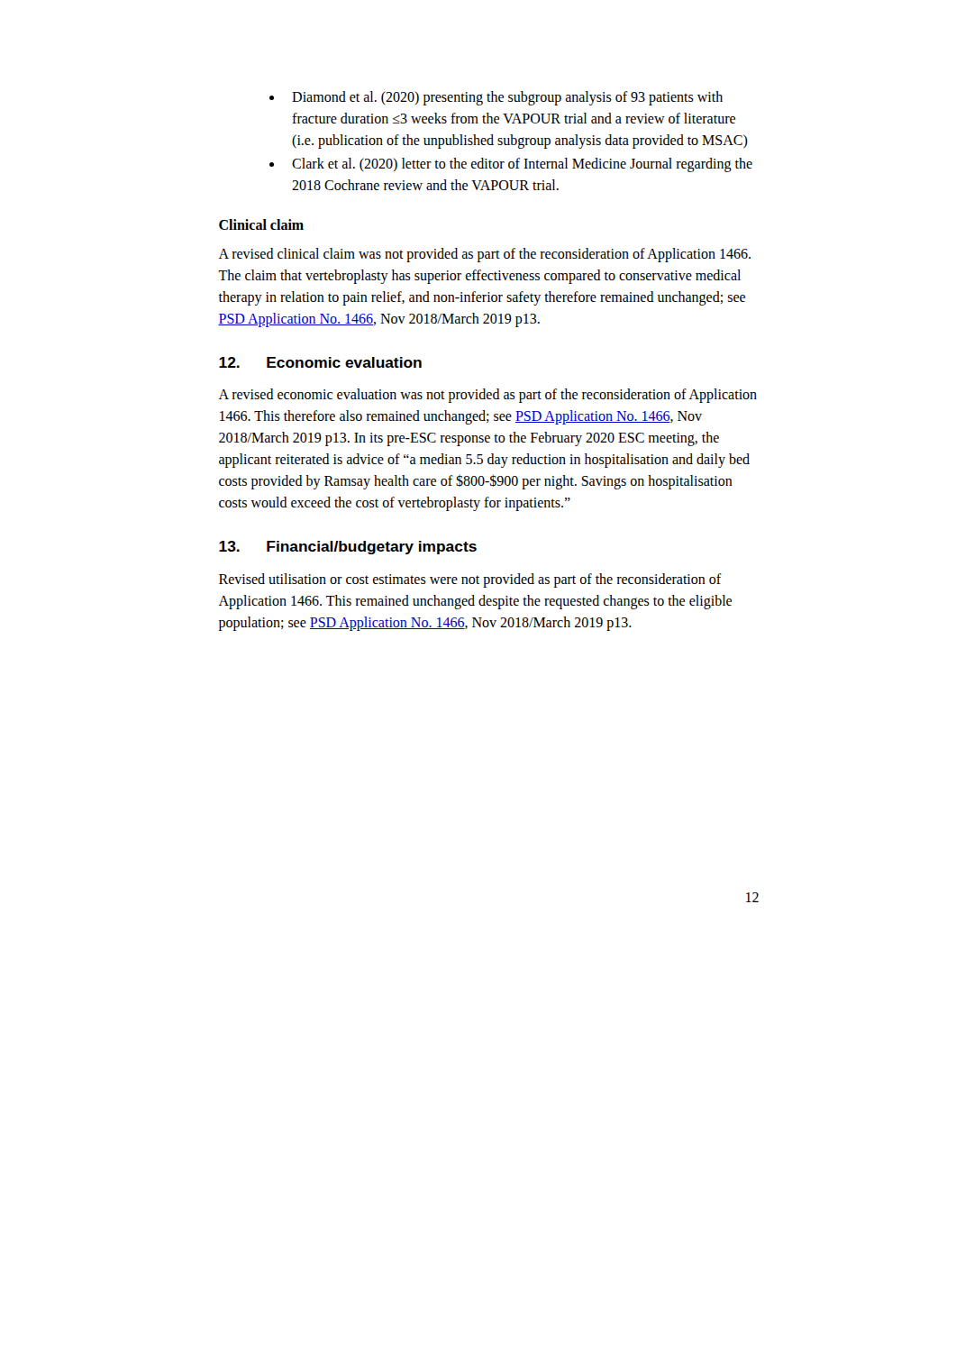Diamond et al. (2020) presenting the subgroup analysis of 93 patients with fracture duration ≤3 weeks from the VAPOUR trial and a review of literature (i.e. publication of the unpublished subgroup analysis data provided to MSAC)
Clark et al. (2020) letter to the editor of Internal Medicine Journal regarding the 2018 Cochrane review and the VAPOUR trial.
Clinical claim
A revised clinical claim was not provided as part of the reconsideration of Application 1466. The claim that vertebroplasty has superior effectiveness compared to conservative medical therapy in relation to pain relief, and non-inferior safety therefore remained unchanged; see PSD Application No. 1466, Nov 2018/March 2019 p13.
12. Economic evaluation
A revised economic evaluation was not provided as part of the reconsideration of Application 1466. This therefore also remained unchanged; see PSD Application No. 1466, Nov 2018/March 2019 p13. In its pre-ESC response to the February 2020 ESC meeting, the applicant reiterated is advice of “a median 5.5 day reduction in hospitalisation and daily bed costs provided by Ramsay health care of $800-$900 per night. Savings on hospitalisation costs would exceed the cost of vertebroplasty for inpatients.”
13. Financial/budgetary impacts
Revised utilisation or cost estimates were not provided as part of the reconsideration of Application 1466. This remained unchanged despite the requested changes to the eligible population; see PSD Application No. 1466, Nov 2018/March 2019 p13.
12